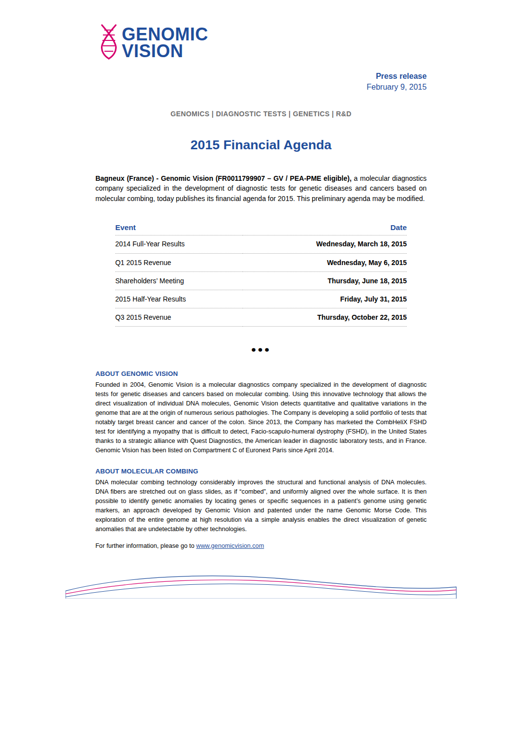GENOMICVISION
Press release
February 9, 2015
GENOMICS | DIAGNOSTIC TESTS | GENETICS | R&D
2015 Financial Agenda
Bagneux (France) - Genomic Vision (FR0011799907 – GV / PEA-PME eligible), a molecular diagnostics company specialized in the development of diagnostic tests for genetic diseases and cancers based on molecular combing, today publishes its financial agenda for 2015. This preliminary agenda may be modified.
| Event | Date |
| --- | --- |
| 2014 Full-Year Results | Wednesday, March 18, 2015 |
| Q1 2015 Revenue | Wednesday, May 6, 2015 |
| Shareholders’ Meeting | Thursday, June 18, 2015 |
| 2015 Half-Year Results | Friday, July 31, 2015 |
| Q3 2015 Revenue | Thursday, October 22, 2015 |
●●●
ABOUT GENOMIC VISION
Founded in 2004, Genomic Vision is a molecular diagnostics company specialized in the development of diagnostic tests for genetic diseases and cancers based on molecular combing. Using this innovative technology that allows the direct visualization of individual DNA molecules, Genomic Vision detects quantitative and qualitative variations in the genome that are at the origin of numerous serious pathologies. The Company is developing a solid portfolio of tests that notably target breast cancer and cancer of the colon. Since 2013, the Company has marketed the CombHeliX FSHD test for identifying a myopathy that is difficult to detect, Facio-scapulo-humeral dystrophy (FSHD), in the United States thanks to a strategic alliance with Quest Diagnostics, the American leader in diagnostic laboratory tests, and in France. Genomic Vision has been listed on Compartment C of Euronext Paris since April 2014.
ABOUT MOLECULAR COMBING
DNA molecular combing technology considerably improves the structural and functional analysis of DNA molecules. DNA fibers are stretched out on glass slides, as if “combed”, and uniformly aligned over the whole surface. It is then possible to identify genetic anomalies by locating genes or specific sequences in a patient’s genome using genetic markers, an approach developed by Genomic Vision and patented under the name Genomic Morse Code. This exploration of the entire genome at high resolution via a simple analysis enables the direct visualization of genetic anomalies that are undetectable by other technologies.
For further information, please go to www.genomicvision.com